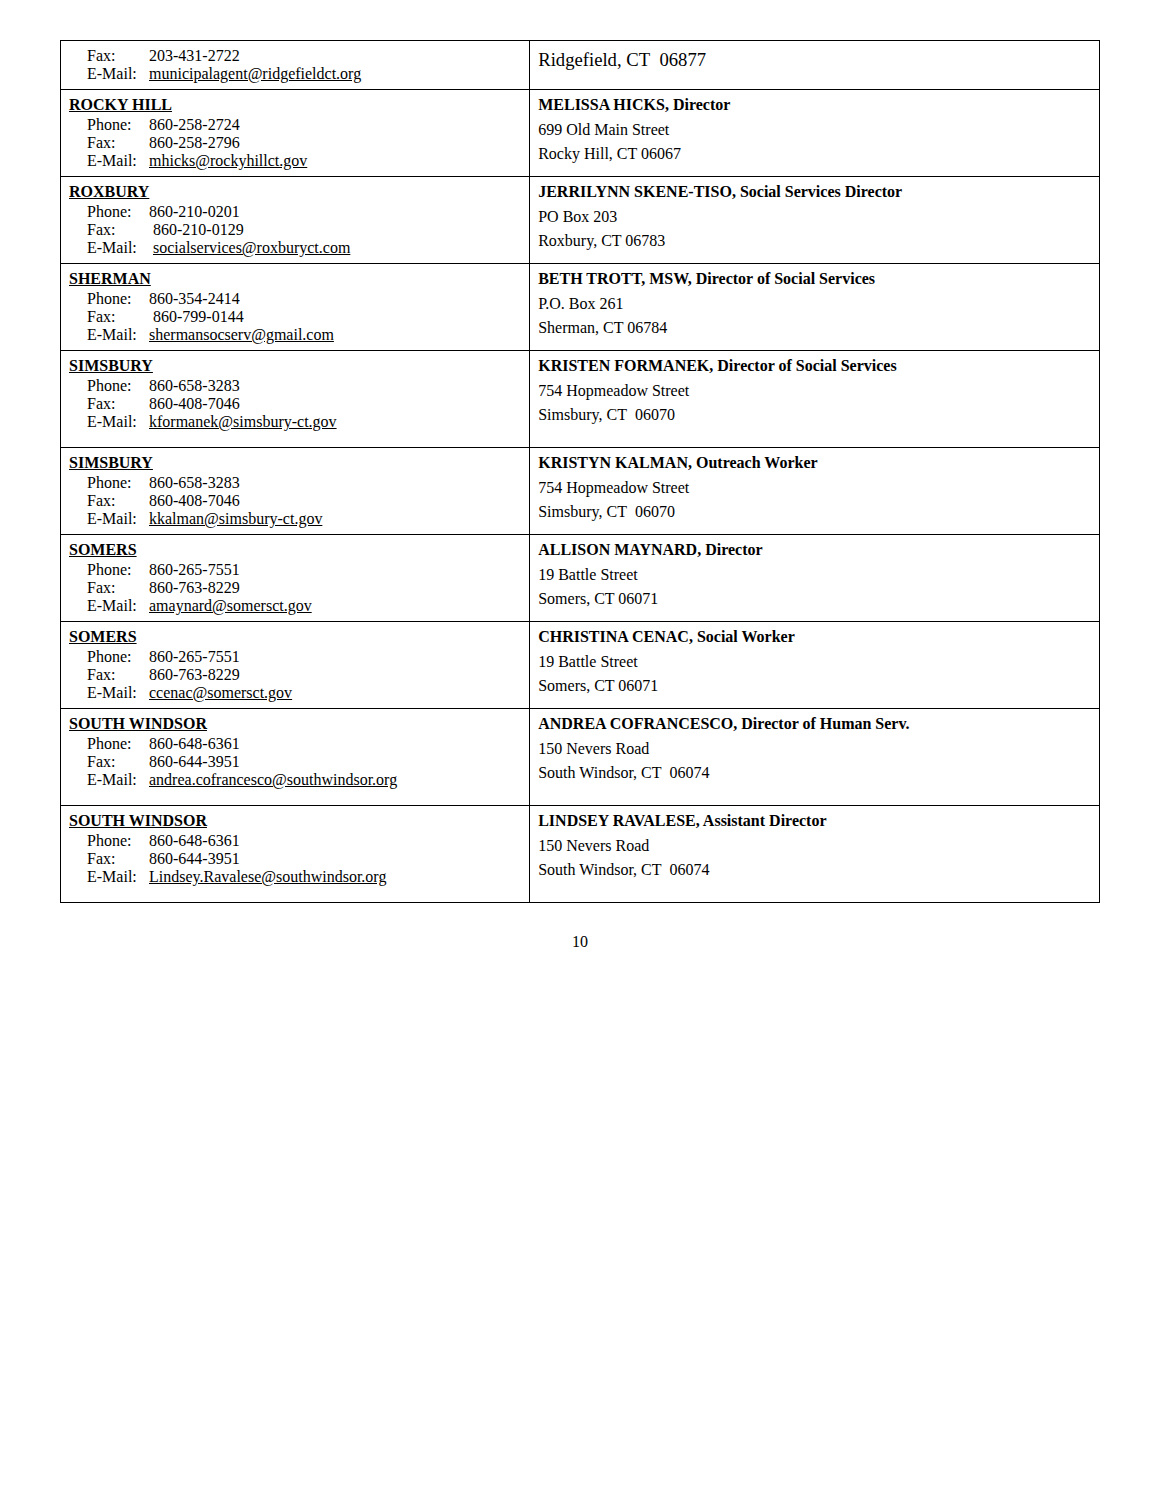| Fax: 203-431-2722 E-Mail: municipalagent@ridgefieldct.org | Ridgefield, CT 06877 |
| ROCKY HILL Phone: 860-258-2724 Fax: 860-258-2796 E-Mail: mhicks@rockyhillct.gov | MELISSA HICKS, Director 699 Old Main Street Rocky Hill, CT 06067 |
| ROXBURY Phone: 860-210-0201 Fax: 860-210-0129 E-Mail: socialservices@roxburyct.com | JERRILYNN SKENE-TISO, Social Services Director PO Box 203 Roxbury, CT 06783 |
| SHERMAN Phone: 860-354-2414 Fax: 860-799-0144 E-Mail: shermansocserv@gmail.com | BETH TROTT, MSW, Director of Social Services P.O. Box 261 Sherman, CT 06784 |
| SIMSBURY Phone: 860-658-3283 Fax: 860-408-7046 E-Mail: kformanek@simsbury-ct.gov | KRISTEN FORMANEK, Director of Social Services 754 Hopmeadow Street Simsbury, CT 06070 |
| SIMSBURY Phone: 860-658-3283 Fax: 860-408-7046 E-Mail: kkalman@simsbury-ct.gov | KRISTYN KALMAN, Outreach Worker 754 Hopmeadow Street Simsbury, CT 06070 |
| SOMERS Phone: 860-265-7551 Fax: 860-763-8229 E-Mail: amaynard@somersct.gov | ALLISON MAYNARD, Director 19 Battle Street Somers, CT 06071 |
| SOMERS Phone: 860-265-7551 Fax: 860-763-8229 E-Mail: ccenac@somersct.gov | CHRISTINA CENAC, Social Worker 19 Battle Street Somers, CT 06071 |
| SOUTH WINDSOR Phone: 860-648-6361 Fax: 860-644-3951 E-Mail: andrea.cofrancesco@southwindsor.org | ANDREA COFRANCESCO, Director of Human Serv. 150 Nevers Road South Windsor, CT 06074 |
| SOUTH WINDSOR Phone: 860-648-6361 Fax: 860-644-3951 E-Mail: Lindsey.Ravalese@southwindsor.org | LINDSEY RAVALESE, Assistant Director 150 Nevers Road South Windsor, CT 06074 |
10